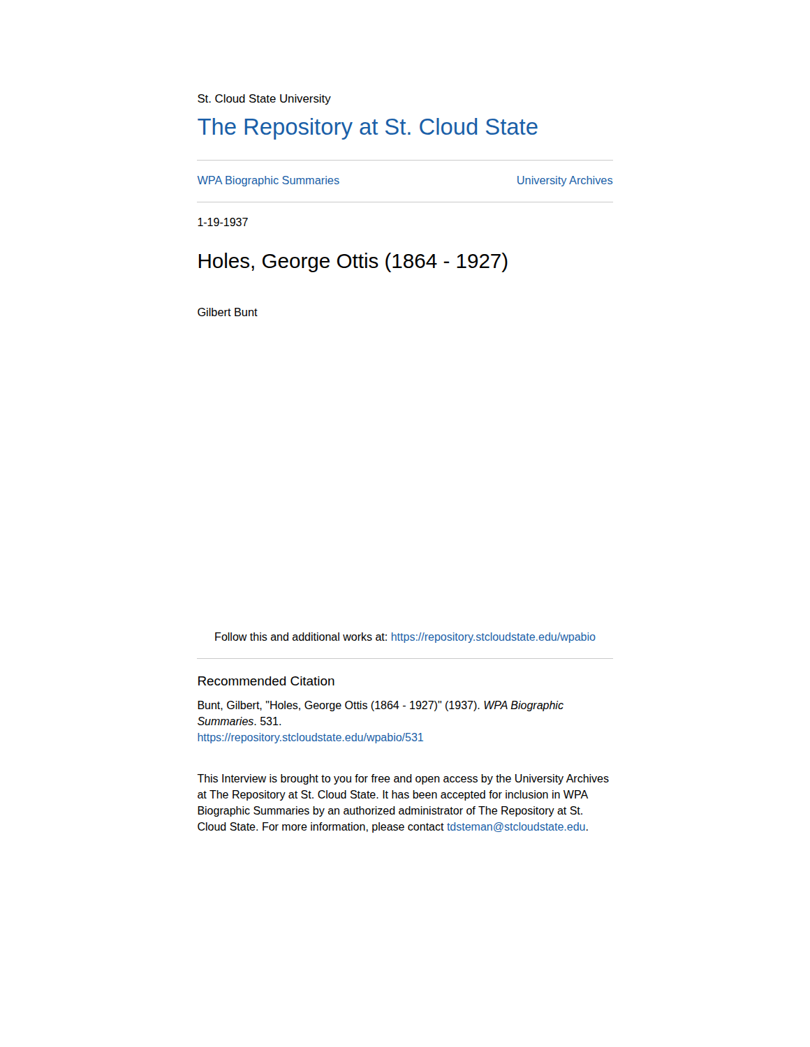St. Cloud State University
The Repository at St. Cloud State
WPA Biographic Summaries University Archives
1-19-1937
Holes, George Ottis (1864 - 1927)
Gilbert Bunt
Follow this and additional works at: https://repository.stcloudstate.edu/wpabio
Recommended Citation
Bunt, Gilbert, "Holes, George Ottis (1864 - 1927)" (1937). WPA Biographic Summaries. 531.
https://repository.stcloudstate.edu/wpabio/531
This Interview is brought to you for free and open access by the University Archives at The Repository at St. Cloud State. It has been accepted for inclusion in WPA Biographic Summaries by an authorized administrator of The Repository at St. Cloud State. For more information, please contact tdsteman@stcloudstate.edu.